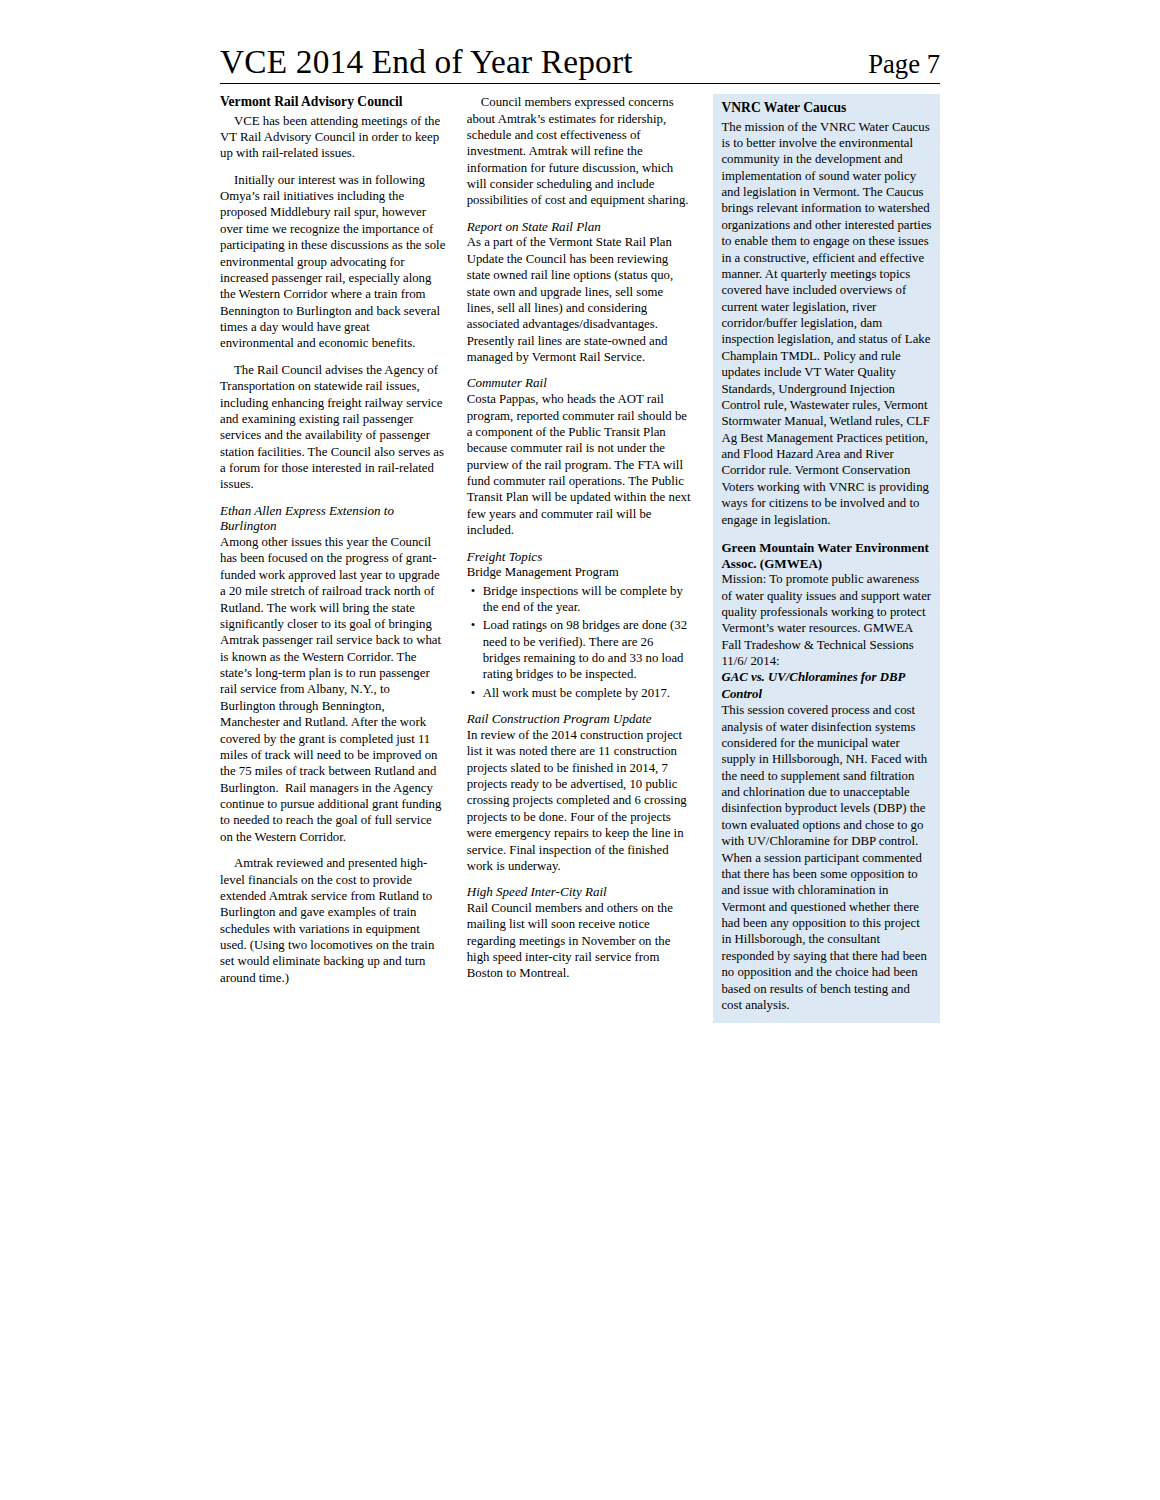VCE 2014 End of Year Report
Page 7
Vermont Rail Advisory Council
VCE has been attending meetings of the VT Rail Advisory Council in order to keep up with rail-related issues.
Initially our interest was in following Omya’s rail initiatives including the proposed Middlebury rail spur, however over time we recognize the importance of participating in these discussions as the sole environmental group advocating for increased passenger rail, especially along the Western Corridor where a train from Bennington to Burlington and back several times a day would have great environmental and economic benefits.
The Rail Council advises the Agency of Transportation on statewide rail issues, including enhancing freight railway service and examining existing rail passenger services and the availability of passenger station facilities. The Council also serves as a forum for those interested in rail-related issues.
Ethan Allen Express Extension to Burlington
Among other issues this year the Council has been focused on the progress of grant-funded work approved last year to upgrade a 20 mile stretch of railroad track north of Rutland. The work will bring the state significantly closer to its goal of bringing Amtrak passenger rail service back to what is known as the Western Corridor. The state’s long-term plan is to run passenger rail service from Albany, N.Y., to Burlington through Bennington, Manchester and Rutland. After the work covered by the grant is completed just 11 miles of track will need to be improved on the 75 miles of track between Rutland and Burlington. Rail managers in the Agency continue to pursue additional grant funding to needed to reach the goal of full service on the Western Corridor.
Amtrak reviewed and presented high-level financials on the cost to provide extended Amtrak service from Rutland to Burlington and gave examples of train schedules with variations in equipment used. (Using two locomotives on the train set would eliminate backing up and turn around time.)
Council members expressed concerns about Amtrak’s estimates for ridership, schedule and cost effectiveness of investment. Amtrak will refine the information for future discussion, which will consider scheduling and include possibilities of cost and equipment sharing.
Report on State Rail Plan
As a part of the Vermont State Rail Plan Update the Council has been reviewing state owned rail line options (status quo, state own and upgrade lines, sell some lines, sell all lines) and considering associated advantages/disadvantages. Presently rail lines are state-owned and managed by Vermont Rail Service.
Commuter Rail
Costa Pappas, who heads the AOT rail program, reported commuter rail should be a component of the Public Transit Plan because commuter rail is not under the purview of the rail program. The FTA will fund commuter rail operations. The Public Transit Plan will be updated within the next few years and commuter rail will be included.
Freight Topics
Bridge Management Program
Bridge inspections will be complete by the end of the year.
Load ratings on 98 bridges are done (32 need to be verified). There are 26 bridges remaining to do and 33 no load rating bridges to be inspected.
All work must be complete by 2017.
Rail Construction Program Update
In review of the 2014 construction project list it was noted there are 11 construction projects slated to be finished in 2014, 7 projects ready to be advertised, 10 public crossing projects completed and 6 crossing projects to be done. Four of the projects were emergency repairs to keep the line in service. Final inspection of the finished work is underway.
High Speed Inter-City Rail
Rail Council members and others on the mailing list will soon receive notice regarding meetings in November on the high speed inter-city rail service from Boston to Montreal.
VNRC Water Caucus
The mission of the VNRC Water Caucus is to better involve the environmental community in the development and implementation of sound water policy and legislation in Vermont. The Caucus brings relevant information to watershed organizations and other interested parties to enable them to engage on these issues in a constructive, efficient and effective manner. At quarterly meetings topics covered have included overviews of current water legislation, river corridor/buffer legislation, dam inspection legislation, and status of Lake Champlain TMDL. Policy and rule updates include VT Water Quality Standards, Underground Injection Control rule, Wastewater rules, Vermont Stormwater Manual, Wetland rules, CLF Ag Best Management Practices petition, and Flood Hazard Area and River Corridor rule. Vermont Conservation Voters working with VNRC is providing ways for citizens to be involved and to engage in legislation.
Green Mountain Water Environment Assoc. (GMWEA)
Mission: To promote public awareness of water quality issues and support water quality professionals working to protect Vermont’s water resources. GMWEA Fall Tradeshow & Technical Sessions 11/6/ 2014:
GAC vs. UV/Chloramines for DBP Control
This session covered process and cost analysis of water disinfection systems considered for the municipal water supply in Hillsborough, NH. Faced with the need to supplement sand filtration and chlorination due to unacceptable disinfection byproduct levels (DBP) the town evaluated options and chose to go with UV/Chloramine for DBP control. When a session participant commented that there has been some opposition to and issue with chloramination in Vermont and questioned whether there had been any opposition to this project in Hillsborough, the consultant responded by saying that there had been no opposition and the choice had been based on results of bench testing and cost analysis.